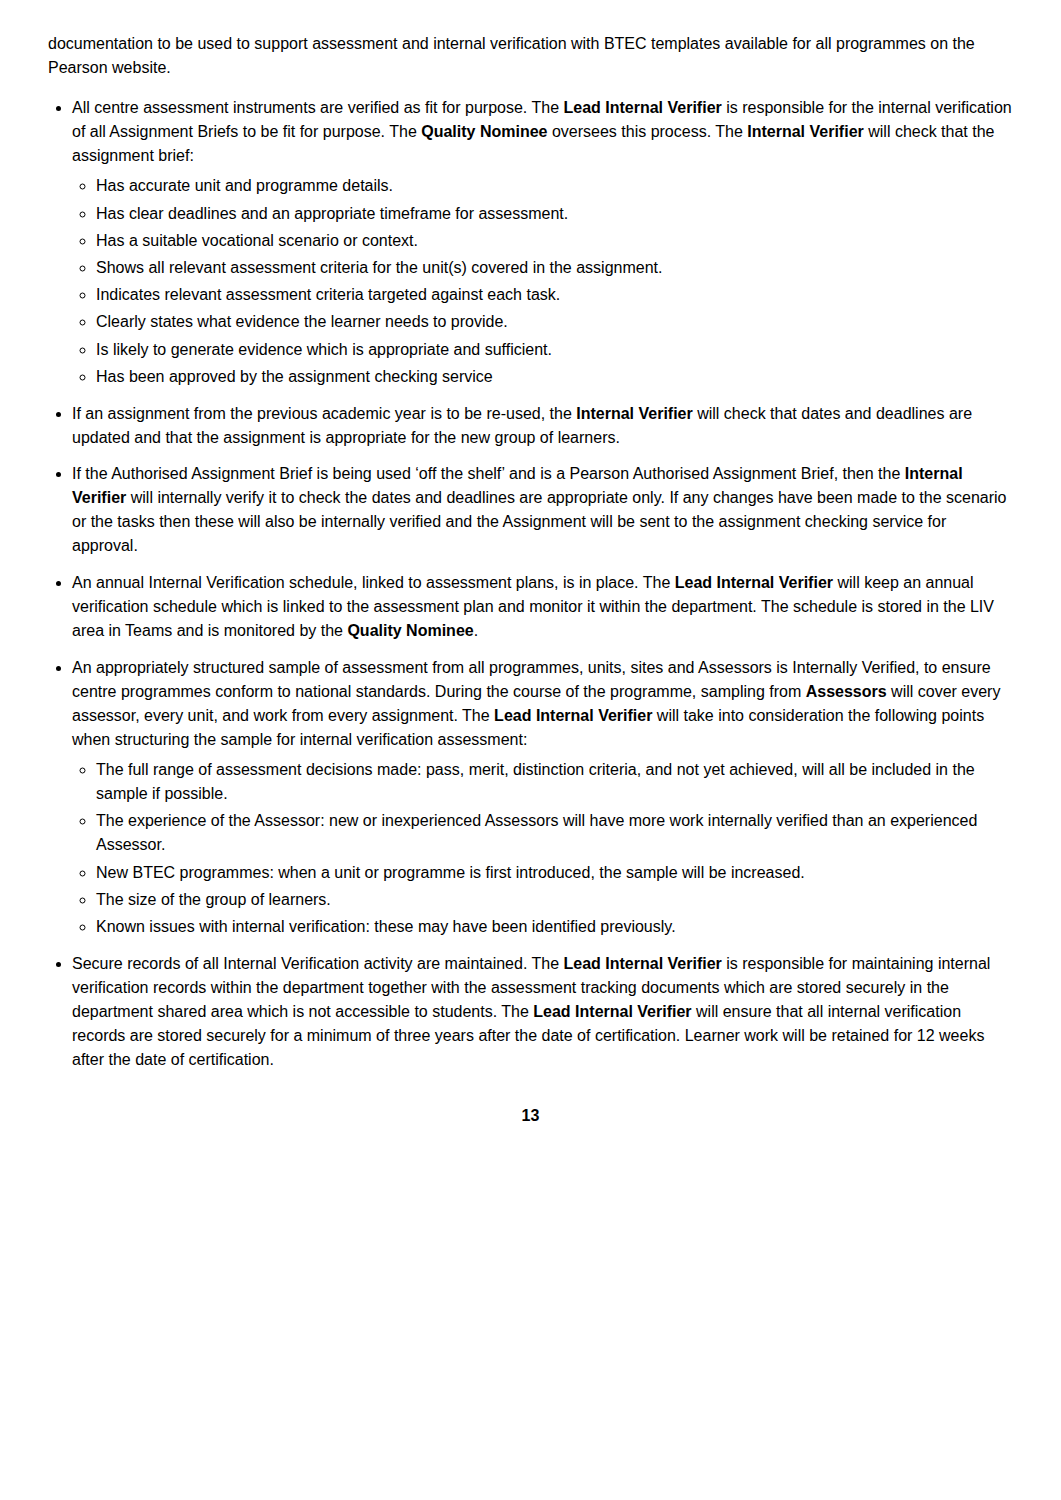documentation to be used to support assessment and internal verification with BTEC templates available for all programmes on the Pearson website.
All centre assessment instruments are verified as fit for purpose. The Lead Internal Verifier is responsible for the internal verification of all Assignment Briefs to be fit for purpose. The Quality Nominee oversees this process. The Internal Verifier will check that the assignment brief:
Has accurate unit and programme details.
Has clear deadlines and an appropriate timeframe for assessment.
Has a suitable vocational scenario or context.
Shows all relevant assessment criteria for the unit(s) covered in the assignment.
Indicates relevant assessment criteria targeted against each task.
Clearly states what evidence the learner needs to provide.
Is likely to generate evidence which is appropriate and sufficient.
Has been approved by the assignment checking service
If an assignment from the previous academic year is to be re-used, the Internal Verifier will check that dates and deadlines are updated and that the assignment is appropriate for the new group of learners.
If the Authorised Assignment Brief is being used ‘off the shelf’ and is a Pearson Authorised Assignment Brief, then the Internal Verifier will internally verify it to check the dates and deadlines are appropriate only. If any changes have been made to the scenario or the tasks then these will also be internally verified and the Assignment will be sent to the assignment checking service for approval.
An annual Internal Verification schedule, linked to assessment plans, is in place. The Lead Internal Verifier will keep an annual verification schedule which is linked to the assessment plan and monitor it within the department. The schedule is stored in the LIV area in Teams and is monitored by the Quality Nominee.
An appropriately structured sample of assessment from all programmes, units, sites and Assessors is Internally Verified, to ensure centre programmes conform to national standards. During the course of the programme, sampling from Assessors will cover every assessor, every unit, and work from every assignment. The Lead Internal Verifier will take into consideration the following points when structuring the sample for internal verification assessment:
The full range of assessment decisions made: pass, merit, distinction criteria, and not yet achieved, will all be included in the sample if possible.
The experience of the Assessor: new or inexperienced Assessors will have more work internally verified than an experienced Assessor.
New BTEC programmes: when a unit or programme is first introduced, the sample will be increased.
The size of the group of learners.
Known issues with internal verification: these may have been identified previously.
Secure records of all Internal Verification activity are maintained. The Lead Internal Verifier is responsible for maintaining internal verification records within the department together with the assessment tracking documents which are stored securely in the department shared area which is not accessible to students. The Lead Internal Verifier will ensure that all internal verification records are stored securely for a minimum of three years after the date of certification. Learner work will be retained for 12 weeks after the date of certification.
13